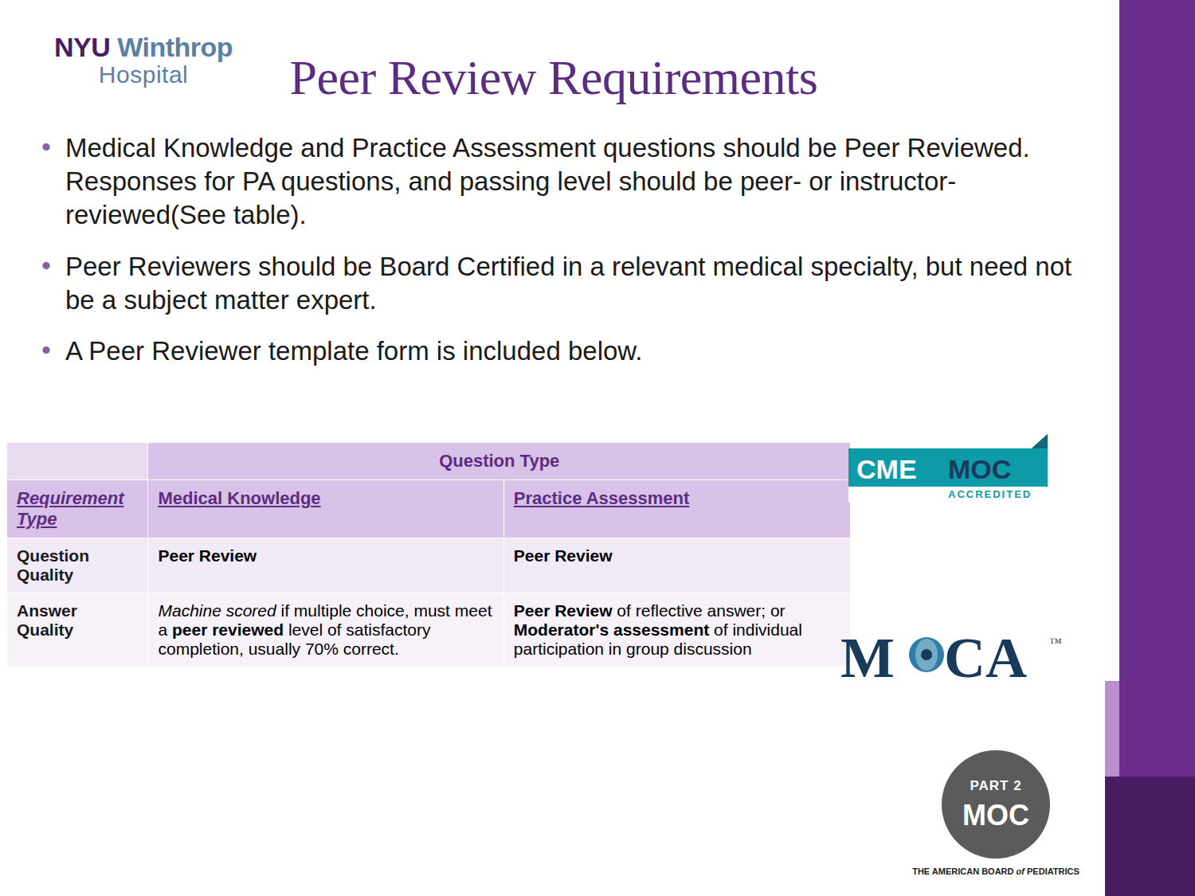NYU Winthrop
Hospital
Peer Review Requirements
Medical Knowledge and Practice Assessment questions should be Peer Reviewed. Responses for PA questions, and passing level should be peer- or instructor-reviewed(See table).
Peer Reviewers should be Board Certified in a relevant medical specialty, but need not be a subject matter expert.
A Peer Reviewer template form is included below.
| | Question Type |
| --- | --- |
| Requirement Type | Medical Knowledge | Practice Assessment |
| Question Quality | Peer Review | Peer Review |
| Answer Quality | Machine scored if multiple choice, must meet a peer reviewed level of satisfactory completion, usually 70% correct. | Peer Review of reflective answer; or Moderator's assessment of individual participation in group discussion |
ABIM CME MOC ACCREDITED
M CA ™
PART 2 MOC THE AMERICAN BOARD of PEDIATRICS